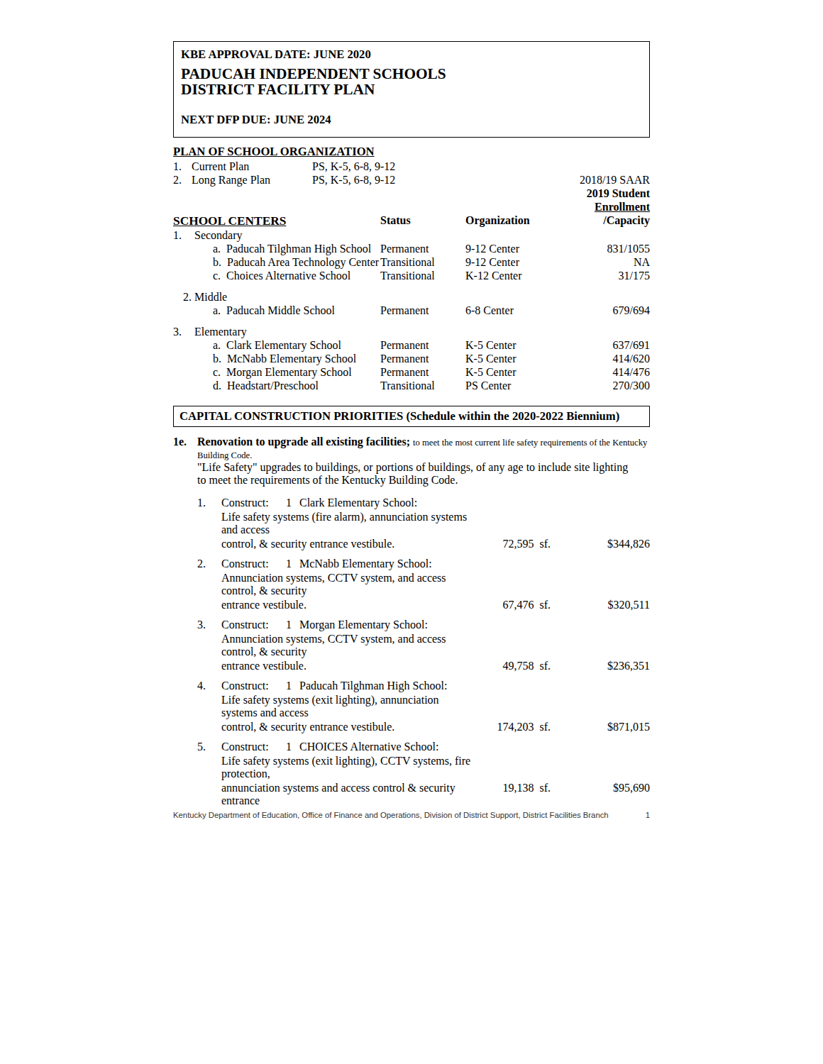KBE APPROVAL DATE: JUNE 2020
PADUCAH INDEPENDENT SCHOOLS
DISTRICT FACILITY PLAN
NEXT DFP DUE: JUNE 2024
PLAN OF SCHOOL ORGANIZATION
| 1. | Current Plan | PS, K-5, 6-8, 9-12 | |
| 2. | Long Range Plan | PS, K-5, 6-8, 9-12 | 2018/19 SAAR |
| | | | 2019 Student |
| | | | Enrollment |
| SCHOOL CENTERS | Status | Organization | /Capacity |
| 1. | Secondary | | | |
| | a. Paducah Tilghman High School | Permanent | 9-12 Center | 831/1055 |
| | b. Paducah Area Technology Center | Transitional | 9-12 Center | NA |
| | c. Choices Alternative School | Transitional | K-12 Center | 31/175 |
| 2. | Middle | | | |
| | a. Paducah Middle School | Permanent | 6-8 Center | 679/694 |
| 3. | Elementary | | | |
| | a. Clark Elementary School | Permanent | K-5 Center | 637/691 |
| | b. McNabb Elementary School | Permanent | K-5 Center | 414/620 |
| | c. Morgan Elementary School | Permanent | K-5 Center | 414/476 |
| | d. Headstart/Preschool | Transitional | PS Center | 270/300 |
CAPITAL CONSTRUCTION PRIORITIES (Schedule within the 2020-2022 Biennium)
1e.
Renovation to upgrade all existing facilities; to meet the most current life safety requirements of the Kentucky Building Code.
"Life Safety" upgrades to buildings, or portions of buildings, of any age to include site lighting
to meet the requirements of the Kentucky Building Code.
| 1. | Construct: | 1 | Clark Elementary School: | | |
| | Life safety systems (fire alarm), annunciation systems and access | | |
| | control, & security entrance vestibule. | 72,595 sf. | $344,826 |
| 2. | Construct: | 1 | McNabb Elementary School: | | |
| | Annunciation systems, CCTV system, and access control, & security | | |
| | entrance vestibule. | 67,476 sf. | $320,511 |
| 3. | Construct: | 1 | Morgan Elementary School: | | |
| | Annunciation systems, CCTV system, and access control, & security | | |
| | entrance vestibule. | 49,758 sf. | $236,351 |
| 4. | Construct: | 1 | Paducah Tilghman High School: | | |
| | Life safety systems (exit lighting), annunciation systems and access | | |
| | control, & security entrance vestibule. | 174,203 sf. | $871,015 |
| 5. | Construct: | 1 | CHOICES Alternative School: | | |
| | Life safety systems (exit lighting), CCTV systems, fire protection, | | |
| | annunciation systems and access control & security entrance | 19,138 sf. | $95,690 |
Kentucky Department of Education, Office of Finance and Operations, Division of District Support, District Facilities Branch 1